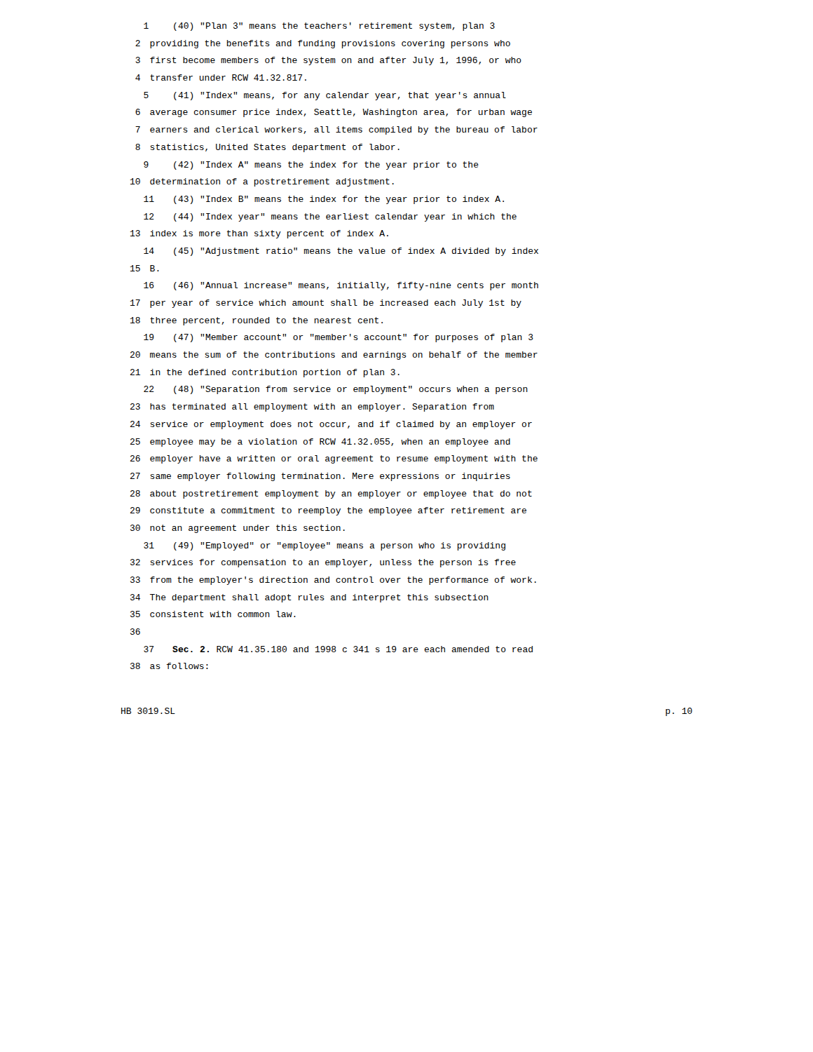(40) "Plan 3" means the teachers' retirement system, plan 3
providing the benefits and funding provisions covering persons who
first become members of the system on and after July 1, 1996, or who
transfer under RCW 41.32.817.
(41) "Index" means, for any calendar year, that year's annual
average consumer price index, Seattle, Washington area, for urban wage
earners and clerical workers, all items compiled by the bureau of labor
statistics, United States department of labor.
(42) "Index A" means the index for the year prior to the
determination of a postretirement adjustment.
(43) "Index B" means the index for the year prior to index A.
(44) "Index year" means the earliest calendar year in which the
index is more than sixty percent of index A.
(45) "Adjustment ratio" means the value of index A divided by index
B.
(46) "Annual increase" means, initially, fifty-nine cents per month
per year of service which amount shall be increased each July 1st by
three percent, rounded to the nearest cent.
(47) "Member account" or "member's account" for purposes of plan 3
means the sum of the contributions and earnings on behalf of the member
in the defined contribution portion of plan 3.
(48) "Separation from service or employment" occurs when a person
has terminated all employment with an employer. Separation from
service or employment does not occur, and if claimed by an employer or
employee may be a violation of RCW 41.32.055, when an employee and
employer have a written or oral agreement to resume employment with the
same employer following termination. Mere expressions or inquiries
about postretirement employment by an employer or employee that do not
constitute a commitment to reemploy the employee after retirement are
not an agreement under this section.
(49) "Employed" or "employee" means a person who is providing
services for compensation to an employer, unless the person is free
from the employer's direction and control over the performance of work.
The department shall adopt rules and interpret this subsection
consistent with common law.
Sec. 2. RCW 41.35.180 and 1998 c 341 s 19 are each amended to read
as follows:
HB 3019.SL p. 10